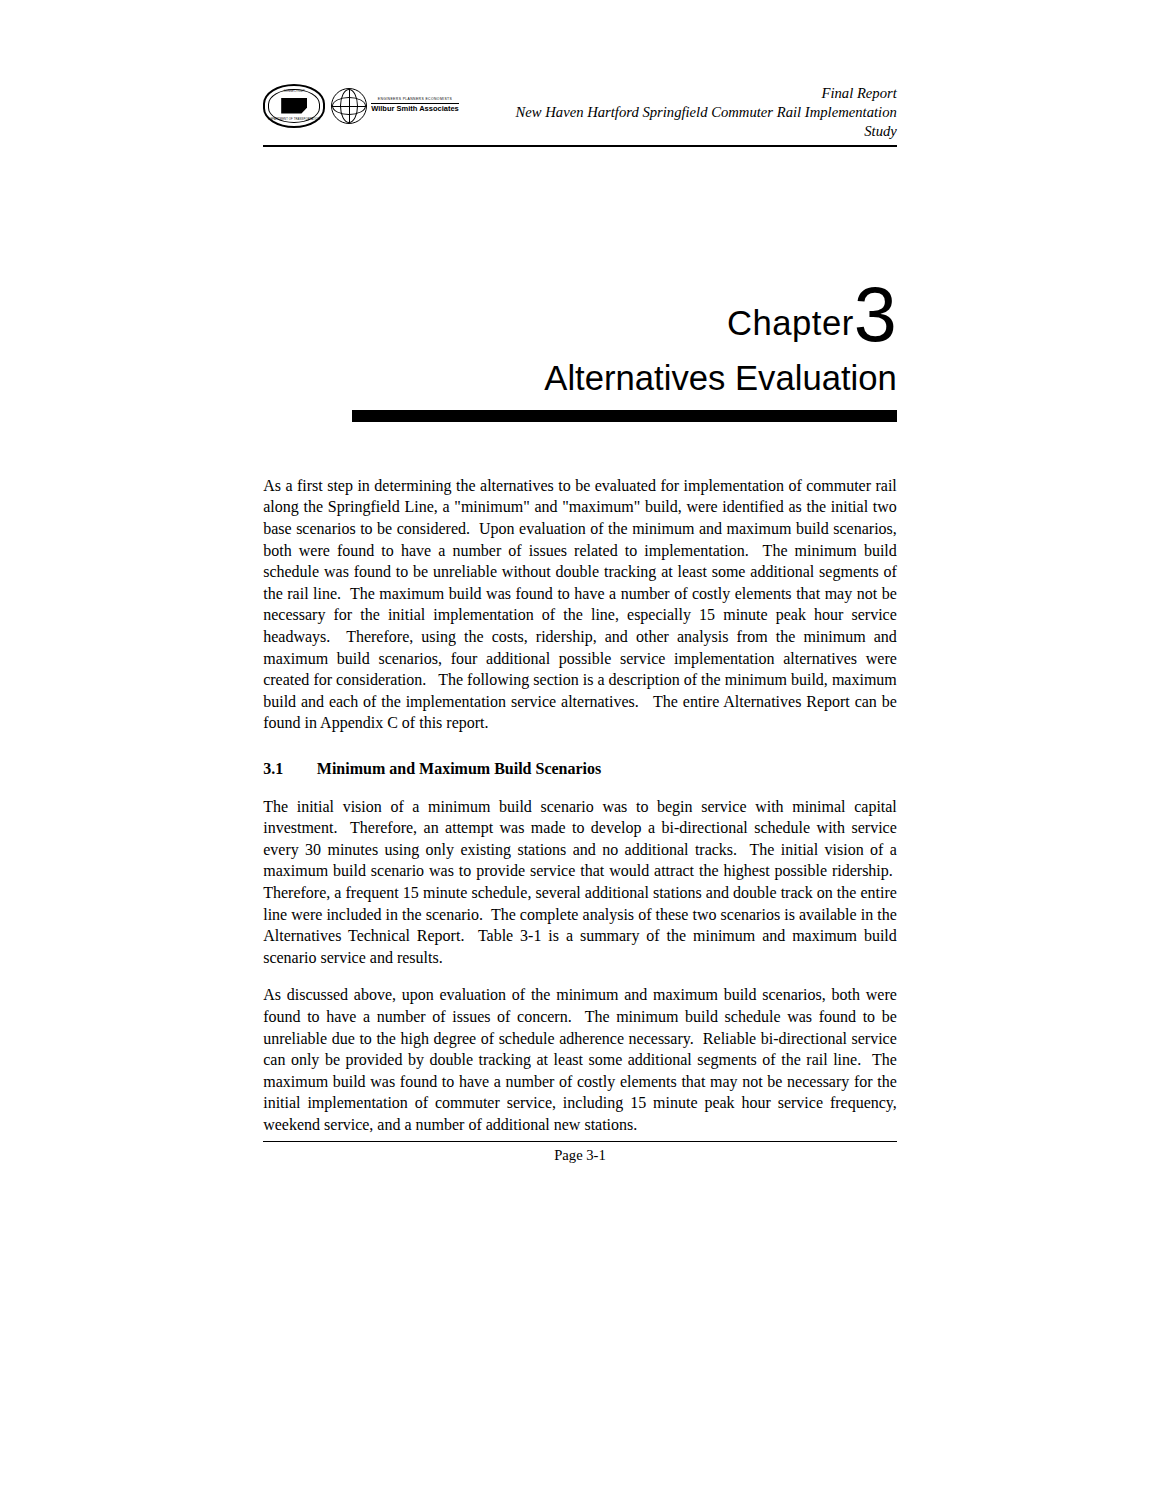CONNECTICUT
DEPARTMENT OF TRANSPORTATION
ENGINEERS PLANNERS ECONOMISTS
Wilbur Smith Associates
Final Report
New Haven Hartford Springfield Commuter Rail Implementation Study
Chapter3
Alternatives Evaluation
As a first step in determining the alternatives to be evaluated for implementation of commuter rail along the Springfield Line, a "minimum" and "maximum" build, were identified as the initial two base scenarios to be considered. Upon evaluation of the minimum and maximum build scenarios, both were found to have a number of issues related to implementation. The minimum build schedule was found to be unreliable without double tracking at least some additional segments of the rail line. The maximum build was found to have a number of costly elements that may not be necessary for the initial implementation of the line, especially 15 minute peak hour service headways. Therefore, using the costs, ridership, and other analysis from the minimum and maximum build scenarios, four additional possible service implementation alternatives were created for consideration. The following section is a description of the minimum build, maximum build and each of the implementation service alternatives. The entire Alternatives Report can be found in Appendix C of this report.
3.1 Minimum and Maximum Build Scenarios
The initial vision of a minimum build scenario was to begin service with minimal capital investment. Therefore, an attempt was made to develop a bi-directional schedule with service every 30 minutes using only existing stations and no additional tracks. The initial vision of a maximum build scenario was to provide service that would attract the highest possible ridership. Therefore, a frequent 15 minute schedule, several additional stations and double track on the entire line were included in the scenario. The complete analysis of these two scenarios is available in the Alternatives Technical Report. Table 3-1 is a summary of the minimum and maximum build scenario service and results.
As discussed above, upon evaluation of the minimum and maximum build scenarios, both were found to have a number of issues of concern. The minimum build schedule was found to be unreliable due to the high degree of schedule adherence necessary. Reliable bi-directional service can only be provided by double tracking at least some additional segments of the rail line. The maximum build was found to have a number of costly elements that may not be necessary for the initial implementation of commuter service, including 15 minute peak hour service frequency, weekend service, and a number of additional new stations.
Page 3-1